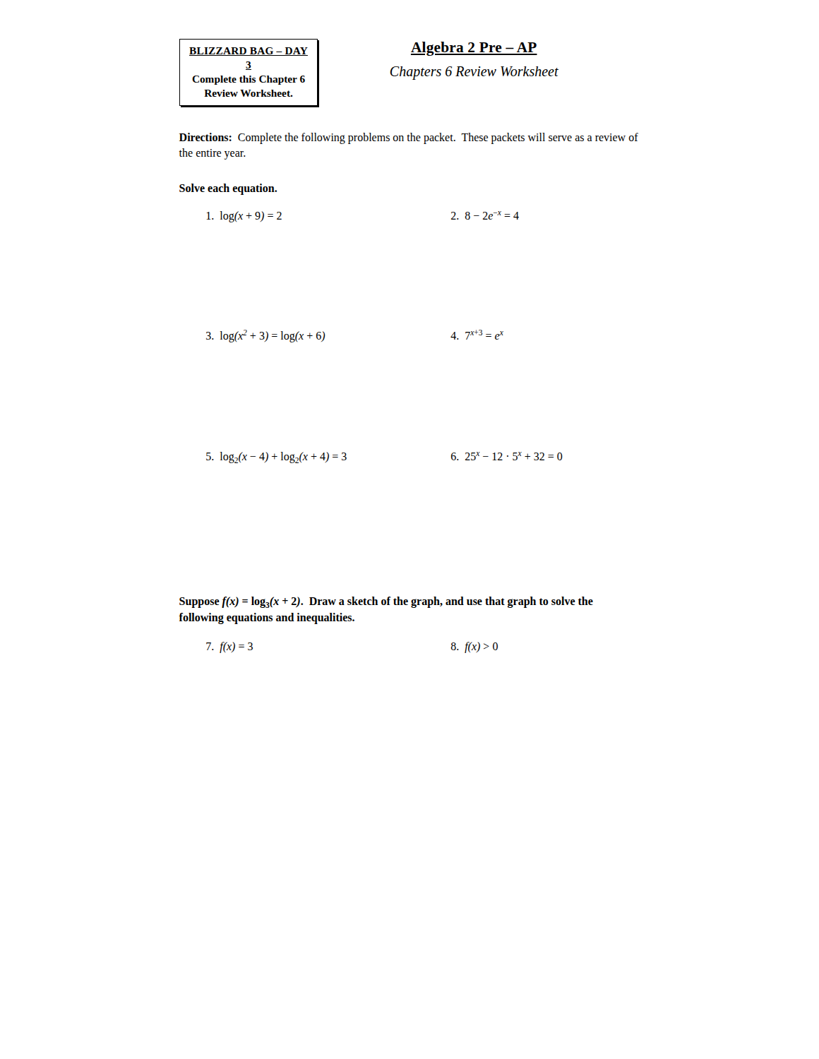BLIZZARD BAG – DAY 3
Complete this Chapter 6
Review Worksheet.
Algebra 2 Pre – AP
Chapters 6 Review Worksheet
Directions: Complete the following problems on the packet. These packets will serve as a review of the entire year.
Solve each equation.
| 1. log ( x + 9 ) = 2 | 2. 8 − 2 e − x = 4 |
| 3. log ( x 2 + 3 ) = log ( x + 6 ) | 4. 7 x + 3 = e x |
| 5. log 2 ( x − 4 ) + log 2 ( x + 4 ) = 3 | 6. 25 x − 12 · 5 x + 32 = 0 |
Suppose f(x) = log3(x + 2). Draw a sketch of the graph, and use that graph to solve the following equations and inequalities.
| 7. f ( x ) = 3 | 8. f ( x ) > 0 |